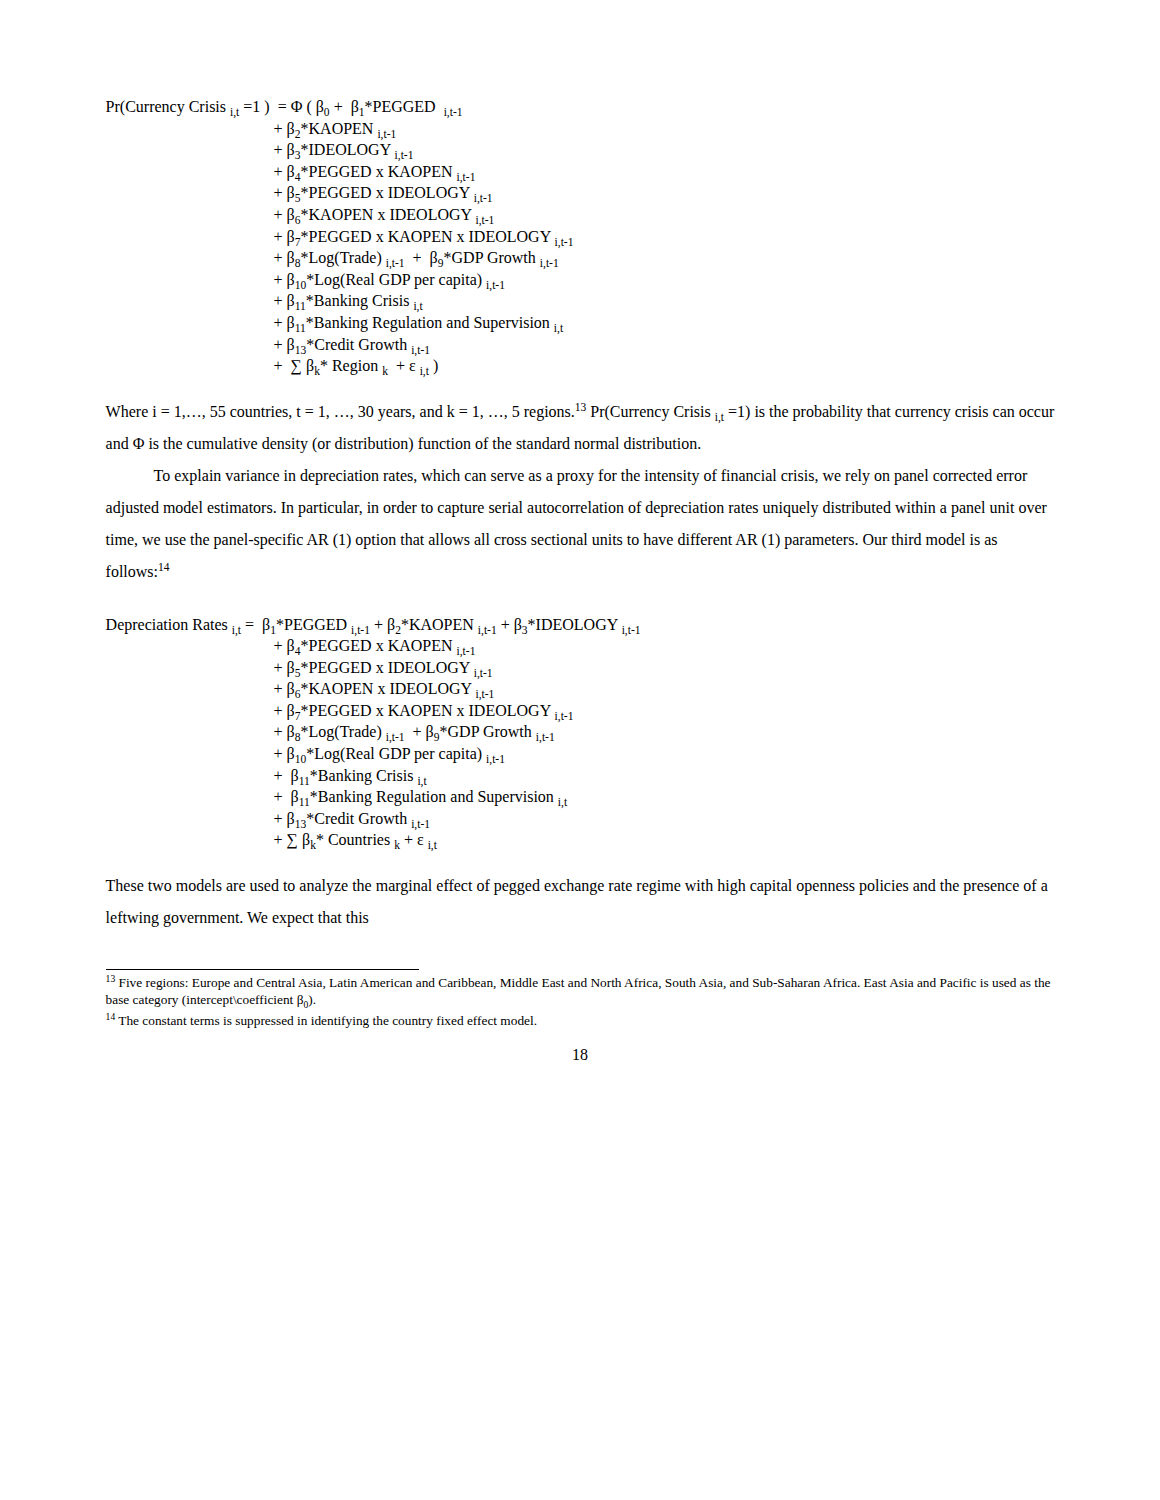Pr(Currency Crisis i,t =1 ) = Φ ( β0 + β1*PEGGED i,t-1
+ β2*KAOPEN i,t-1
+ β3*IDEOLOGY i,t-1
+ β4*PEGGED x KAOPEN i,t-1
+ β5*PEGGED x IDEOLOGY i,t-1
+ β6*KAOPEN x IDEOLOGY i,t-1
+ β7*PEGGED x KAOPEN x IDEOLOGY i,t-1
+ β8*Log(Trade) i,t-1 + β9*GDP Growth i,t-1
+ β10*Log(Real GDP per capita) i,t-1
+ β11*Banking Crisis i,t
+ β11*Banking Regulation and Supervision i,t
+ β13*Credit Growth i,t-1
+ ∑ βk* Region k + ε i,t )
Where i = 1,…, 55 countries, t = 1, …, 30 years, and k = 1, …, 5 regions.13 Pr(Currency Crisis i,t =1) is the probability that currency crisis can occur and Φ is the cumulative density (or distribution) function of the standard normal distribution.
To explain variance in depreciation rates, which can serve as a proxy for the intensity of financial crisis, we rely on panel corrected error adjusted model estimators. In particular, in order to capture serial autocorrelation of depreciation rates uniquely distributed within a panel unit over time, we use the panel-specific AR (1) option that allows all cross sectional units to have different AR (1) parameters. Our third model is as follows:14
Depreciation Rates i,t = β1*PEGGED i,t-1 + β2*KAOPEN i,t-1 + β3*IDEOLOGY i,t-1
+ β4*PEGGED x KAOPEN i,t-1
+ β5*PEGGED x IDEOLOGY i,t-1
+ β6*KAOPEN x IDEOLOGY i,t-1
+ β7*PEGGED x KAOPEN x IDEOLOGY i,t-1
+ β8*Log(Trade) i,t-1 + β9*GDP Growth i,t-1
+ β10*Log(Real GDP per capita) i,t-1
+ β11*Banking Crisis i,t
+ β11*Banking Regulation and Supervision i,t
+ β13*Credit Growth i,t-1
+ ∑ βk* Countries k + ε i,t
These two models are used to analyze the marginal effect of pegged exchange rate regime with high capital openness policies and the presence of a leftwing government. We expect that this
13 Five regions: Europe and Central Asia, Latin American and Caribbean, Middle East and North Africa, South Asia, and Sub-Saharan Africa. East Asia and Pacific is used as the base category (intercept\coefficient β0).
14 The constant terms is suppressed in identifying the country fixed effect model.
18